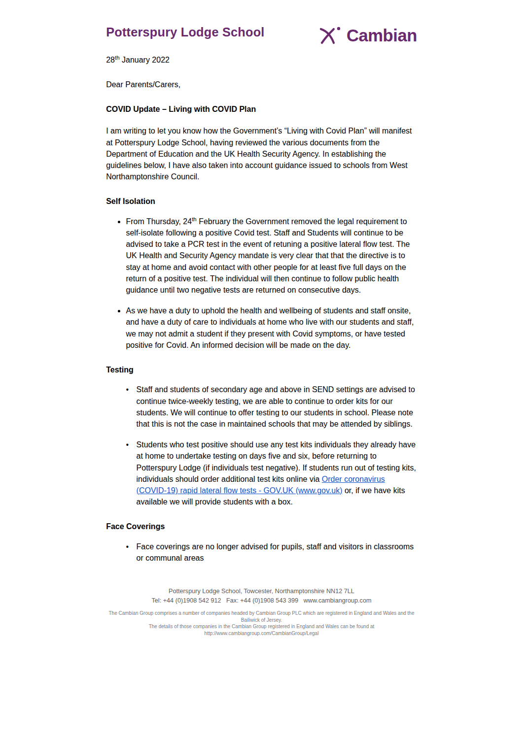Potterspury Lodge School
Cambian
28th January 2022
Dear Parents/Carers,
COVID Update – Living with COVID Plan
I am writing to let you know how the Government’s “Living with Covid Plan” will manifest at Potterspury Lodge School, having reviewed the various documents from the Department of Education and the UK Health Security Agency. In establishing the guidelines below, I have also taken into account guidance issued to schools from West Northamptonshire Council.
Self Isolation
From Thursday, 24th February the Government removed the legal requirement to self-isolate following a positive Covid test. Staff and Students will continue to be advised to take a PCR test in the event of retuning a positive lateral flow test. The UK Health and Security Agency mandate is very clear that that the directive is to stay at home and avoid contact with other people for at least five full days on the return of a positive test. The individual will then continue to follow public health guidance until two negative tests are returned on consecutive days.
As we have a duty to uphold the health and wellbeing of students and staff onsite, and have a duty of care to individuals at home who live with our students and staff, we may not admit a student if they present with Covid symptoms, or have tested positive for Covid. An informed decision will be made on the day.
Testing
Staff and students of secondary age and above in SEND settings are advised to continue twice-weekly testing, we are able to continue to order kits for our students. We will continue to offer testing to our students in school. Please note that this is not the case in maintained schools that may be attended by siblings.
Students who test positive should use any test kits individuals they already have at home to undertake testing on days five and six, before returning to Potterspury Lodge (if individuals test negative). If students run out of testing kits, individuals should order additional test kits online via Order coronavirus (COVID-19) rapid lateral flow tests - GOV.UK (www.gov.uk) or, if we have kits available we will provide students with a box.
Face Coverings
Face coverings are no longer advised for pupils, staff and visitors in classrooms or communal areas
Potterspury Lodge School, Towcester, Northamptonshire NN12 7LL
Tel: +44 (0)1908 542 912 Fax: +44 (0)1908 543 399 www.cambiangroup.com
The Cambian Group comprises a number of companies headed by Cambian Group PLC which are registered in England and Wales and the Bailiwick of Jersey.
The details of those companies in the Cambian Group registered in England and Wales can be found at http://www.cambiangroup.com/CambianGroup/Legal